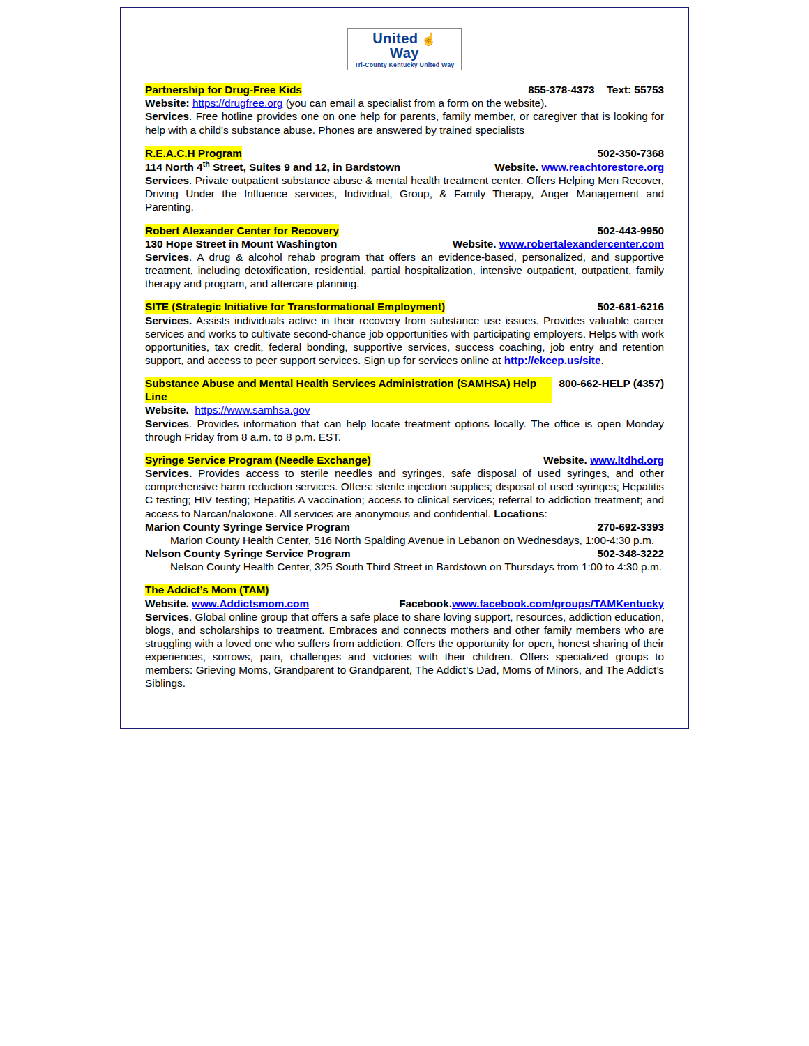United ☝
Way
Tri-County Kentucky United Way
Partnership for Drug-Free Kids 855-378-4373 Text: 55753
Website: https://drugfree.org (you can email a specialist from a form on the website).
Services. Free hotline provides one on one help for parents, family member, or caregiver that is looking for help with a child's substance abuse. Phones are answered by trained specialists
R.E.A.C.H Program 502-350-7368
114 North 4th Street, Suites 9 and 12, in Bardstown Website. www.reachtorestore.org
Services. Private outpatient substance abuse & mental health treatment center. Offers Helping Men Recover, Driving Under the Influence services, Individual, Group, & Family Therapy, Anger Management and Parenting.
Robert Alexander Center for Recovery 502-443-9950
130 Hope Street in Mount Washington Website. www.robertalexandercenter.com
Services. A drug & alcohol rehab program that offers an evidence-based, personalized, and supportive treatment, including detoxification, residential, partial hospitalization, intensive outpatient, outpatient, family therapy and program, and aftercare planning.
SITE (Strategic Initiative for Transformational Employment) 502-681-6216
Services. Assists individuals active in their recovery from substance use issues. Provides valuable career services and works to cultivate second-chance job opportunities with participating employers. Helps with work opportunities, tax credit, federal bonding, supportive services, success coaching, job entry and retention support, and access to peer support services. Sign up for services online at http://ekcep.us/site.
Substance Abuse and Mental Health Services Administration (SAMHSA) Help Line 800-662-HELP (4357)
Website. https://www.samhsa.gov
Services. Provides information that can help locate treatment options locally. The office is open Monday through Friday from 8 a.m. to 8 p.m. EST.
Syringe Service Program (Needle Exchange) Website. www.ltdhd.org
Services. Provides access to sterile needles and syringes, safe disposal of used syringes, and other comprehensive harm reduction services. Offers: sterile injection supplies; disposal of used syringes; Hepatitis C testing; HIV testing; Hepatitis A vaccination; access to clinical services; referral to addiction treatment; and access to Narcan/naloxone. All services are anonymous and confidential. Locations:
Marion County Syringe Service Program 270-692-3393
Marion County Health Center, 516 North Spalding Avenue in Lebanon on Wednesdays, 1:00-4:30 p.m.
Nelson County Syringe Service Program 502-348-3222
Nelson County Health Center, 325 South Third Street in Bardstown on Thursdays from 1:00 to 4:30 p.m.
The Addict’s Mom (TAM)
Website. www.Addictsmom.com Facebook. www.facebook.com/groups/TAMKentucky
Services. Global online group that offers a safe place to share loving support, resources, addiction education, blogs, and scholarships to treatment. Embraces and connects mothers and other family members who are struggling with a loved one who suffers from addiction. Offers the opportunity for open, honest sharing of their experiences, sorrows, pain, challenges and victories with their children. Offers specialized groups to members: Grieving Moms, Grandparent to Grandparent, The Addict’s Dad, Moms of Minors, and The Addict’s Siblings.